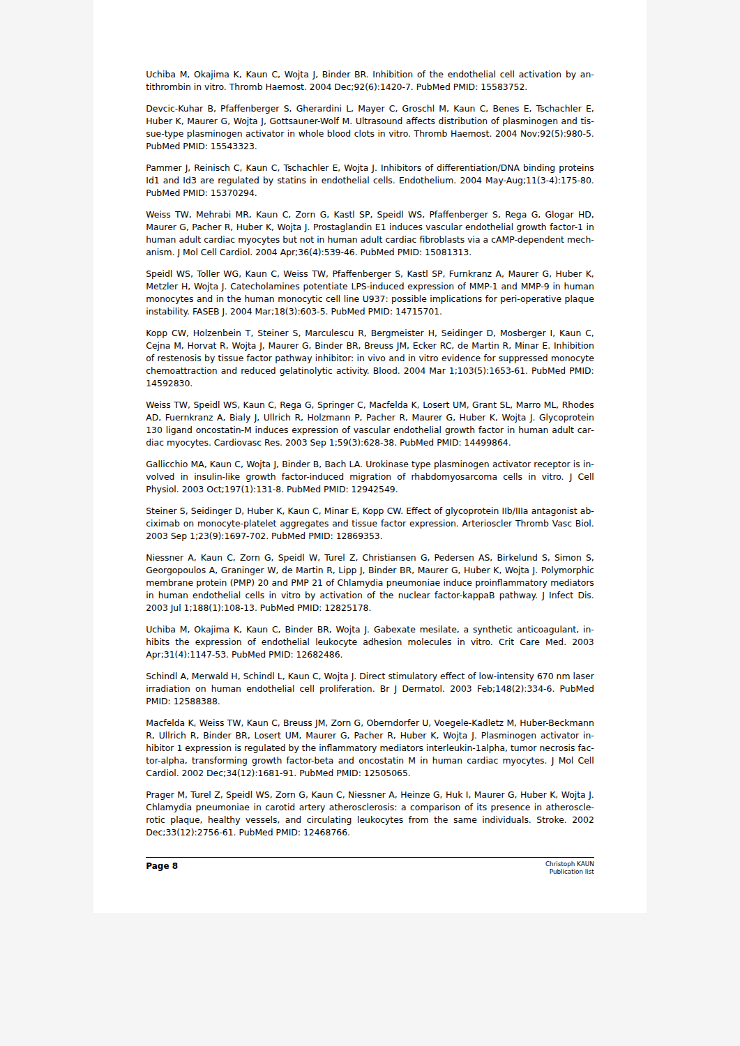Uchiba M, Okajima K, Kaun C, Wojta J, Binder BR. Inhibition of the endothelial cell activation by antithrombin in vitro. Thromb Haemost. 2004 Dec;92(6):1420-7. PubMed PMID: 15583752.
Devcic-Kuhar B, Pfaffenberger S, Gherardini L, Mayer C, Groschl M, Kaun C, Benes E, Tschachler E, Huber K, Maurer G, Wojta J, Gottsauner-Wolf M. Ultrasound affects distribution of plasminogen and tissue-type plasminogen activator in whole blood clots in vitro. Thromb Haemost. 2004 Nov;92(5):980-5. PubMed PMID: 15543323.
Pammer J, Reinisch C, Kaun C, Tschachler E, Wojta J. Inhibitors of differentiation/DNA binding proteins Id1 and Id3 are regulated by statins in endothelial cells. Endothelium. 2004 May-Aug;11(3-4):175-80. PubMed PMID: 15370294.
Weiss TW, Mehrabi MR, Kaun C, Zorn G, Kastl SP, Speidl WS, Pfaffenberger S, Rega G, Glogar HD, Maurer G, Pacher R, Huber K, Wojta J. Prostaglandin E1 induces vascular endothelial growth factor-1 in human adult cardiac myocytes but not in human adult cardiac fibroblasts via a cAMP-dependent mechanism. J Mol Cell Cardiol. 2004 Apr;36(4):539-46. PubMed PMID: 15081313.
Speidl WS, Toller WG, Kaun C, Weiss TW, Pfaffenberger S, Kastl SP, Furnkranz A, Maurer G, Huber K, Metzler H, Wojta J. Catecholamines potentiate LPS-induced expression of MMP-1 and MMP-9 in human monocytes and in the human monocytic cell line U937: possible implications for peri-operative plaque instability. FASEB J. 2004 Mar;18(3):603-5. PubMed PMID: 14715701.
Kopp CW, Holzenbein T, Steiner S, Marculescu R, Bergmeister H, Seidinger D, Mosberger I, Kaun C, Cejna M, Horvat R, Wojta J, Maurer G, Binder BR, Breuss JM, Ecker RC, de Martin R, Minar E. Inhibition of restenosis by tissue factor pathway inhibitor: in vivo and in vitro evidence for suppressed monocyte chemoattraction and reduced gelatinolytic activity. Blood. 2004 Mar 1;103(5):1653-61. PubMed PMID: 14592830.
Weiss TW, Speidl WS, Kaun C, Rega G, Springer C, Macfelda K, Losert UM, Grant SL, Marro ML, Rhodes AD, Fuernkranz A, Bialy J, Ullrich R, Holzmann P, Pacher R, Maurer G, Huber K, Wojta J. Glycoprotein 130 ligand oncostatin-M induces expression of vascular endothelial growth factor in human adult cardiac myocytes. Cardiovasc Res. 2003 Sep 1;59(3):628-38. PubMed PMID: 14499864.
Gallicchio MA, Kaun C, Wojta J, Binder B, Bach LA. Urokinase type plasminogen activator receptor is involved in insulin-like growth factor-induced migration of rhabdomyosarcoma cells in vitro. J Cell Physiol. 2003 Oct;197(1):131-8. PubMed PMID: 12942549.
Steiner S, Seidinger D, Huber K, Kaun C, Minar E, Kopp CW. Effect of glycoprotein IIb/IIIa antagonist abciximab on monocyte-platelet aggregates and tissue factor expression. Arterioscler Thromb Vasc Biol. 2003 Sep 1;23(9):1697-702. PubMed PMID: 12869353.
Niessner A, Kaun C, Zorn G, Speidl W, Turel Z, Christiansen G, Pedersen AS, Birkelund S, Simon S, Georgopoulos A, Graninger W, de Martin R, Lipp J, Binder BR, Maurer G, Huber K, Wojta J. Polymorphic membrane protein (PMP) 20 and PMP 21 of Chlamydia pneumoniae induce proinflammatory mediators in human endothelial cells in vitro by activation of the nuclear factor-kappaB pathway. J Infect Dis. 2003 Jul 1;188(1):108-13. PubMed PMID: 12825178.
Uchiba M, Okajima K, Kaun C, Binder BR, Wojta J. Gabexate mesilate, a synthetic anticoagulant, inhibits the expression of endothelial leukocyte adhesion molecules in vitro. Crit Care Med. 2003 Apr;31(4):1147-53. PubMed PMID: 12682486.
Schindl A, Merwald H, Schindl L, Kaun C, Wojta J. Direct stimulatory effect of low-intensity 670 nm laser irradiation on human endothelial cell proliferation. Br J Dermatol. 2003 Feb;148(2):334-6. PubMed PMID: 12588388.
Macfelda K, Weiss TW, Kaun C, Breuss JM, Zorn G, Oberndorfer U, Voegele-Kadletz M, Huber-Beckmann R, Ullrich R, Binder BR, Losert UM, Maurer G, Pacher R, Huber K, Wojta J. Plasminogen activator inhibitor 1 expression is regulated by the inflammatory mediators interleukin-1alpha, tumor necrosis factor-alpha, transforming growth factor-beta and oncostatin M in human cardiac myocytes. J Mol Cell Cardiol. 2002 Dec;34(12):1681-91. PubMed PMID: 12505065.
Prager M, Turel Z, Speidl WS, Zorn G, Kaun C, Niessner A, Heinze G, Huk I, Maurer G, Huber K, Wojta J. Chlamydia pneumoniae in carotid artery atherosclerosis: a comparison of its presence in atherosclerotic plaque, healthy vessels, and circulating leukocytes from the same individuals. Stroke. 2002 Dec;33(12):2756-61. PubMed PMID: 12468766.
Page 8 Christoph KAUN Publication list